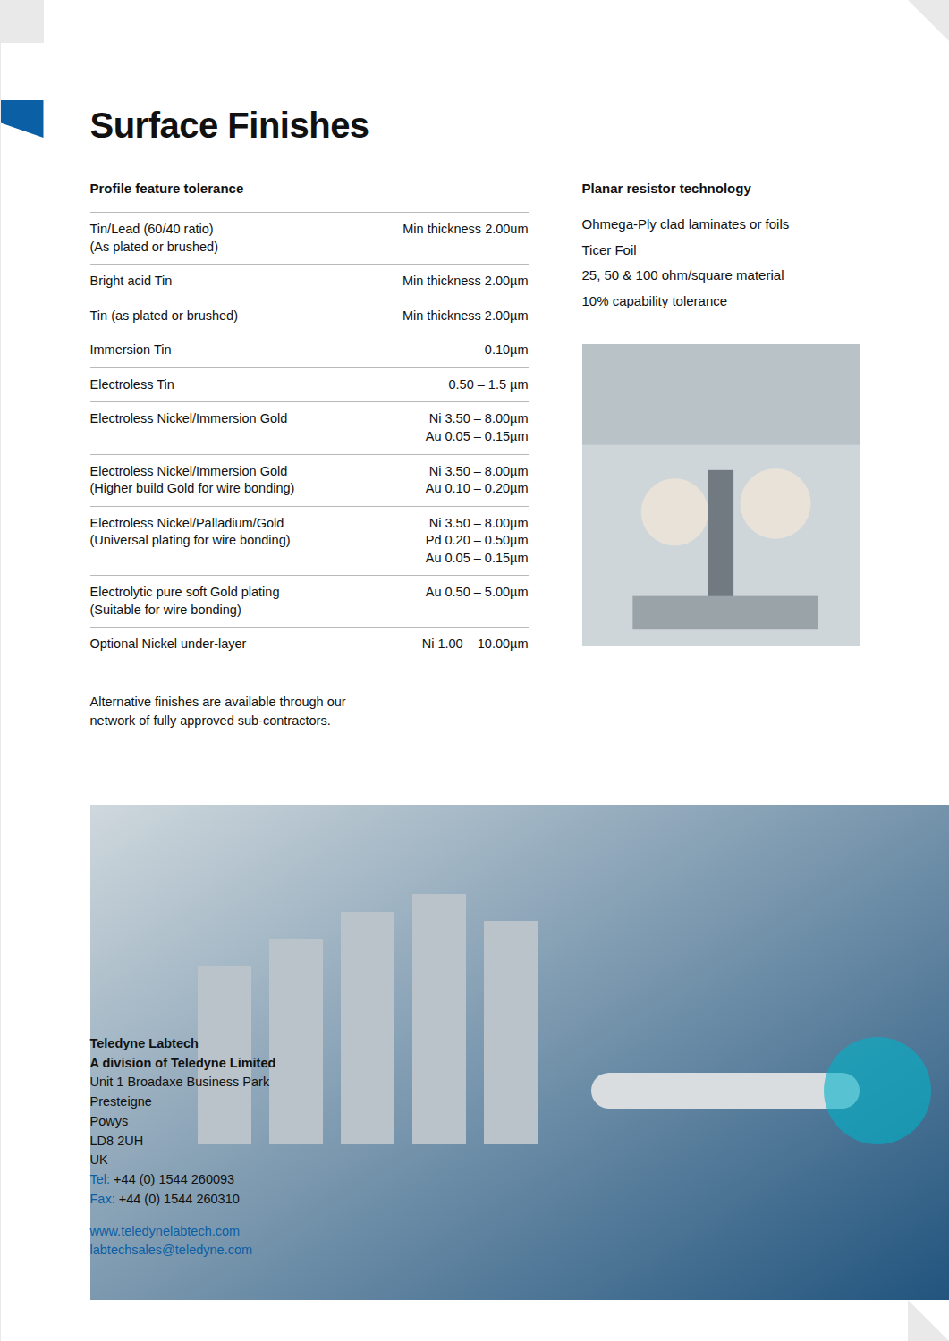Surface Finishes
Profile feature tolerance
| Tin/Lead (60/40 ratio) (As plated or brushed) | Min thickness 2.00um |
| Bright acid Tin | Min thickness 2.00µm |
| Tin (as plated or brushed) | Min thickness 2.00µm |
| Immersion Tin | 0.10µm |
| Electroless Tin | 0.50 – 1.5 µm |
| Electroless Nickel/Immersion Gold | Ni 3.50 – 8.00µm Au 0.05 – 0.15µm |
| Electroless Nickel/Immersion Gold (Higher build Gold for wire bonding) | Ni 3.50 – 8.00µm Au 0.10 – 0.20µm |
| Electroless Nickel/Palladium/Gold (Universal plating for wire bonding) | Ni 3.50 – 8.00µm Pd 0.20 – 0.50µm Au 0.05 – 0.15µm |
| Electrolytic pure soft Gold plating (Suitable for wire bonding) | Au 0.50 – 5.00µm |
| Optional Nickel under-layer | Ni 1.00 – 10.00µm |
Alternative finishes are available through our
network of fully approved sub-contractors.
Planar resistor technology
Ohmega-Ply clad laminates or foils
Ticer Foil
25, 50 & 100 ohm/square material
10% capability tolerance
Teledyne Labtech
A division of Teledyne Limited
Unit 1 Broadaxe Business Park
Presteigne
Powys
LD8 2UH
UK
Tel: +44 (0) 1544 260093
Fax: +44 (0) 1544 260310
www.teledynelabtech.com
labtechsales@teledyne.com